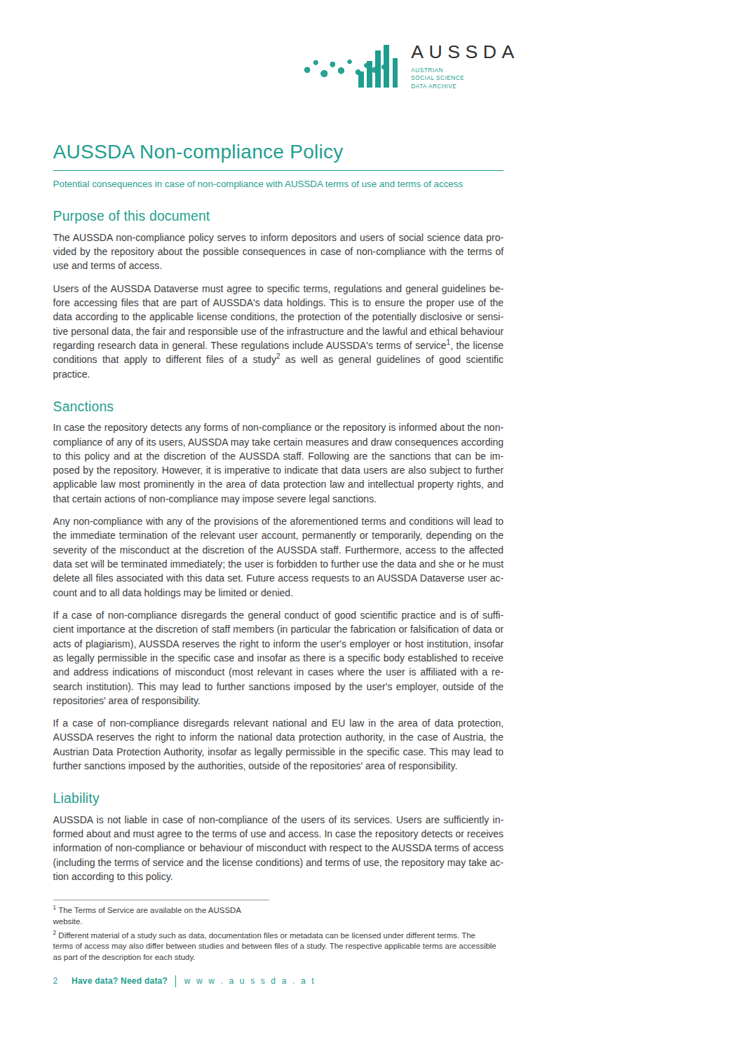AUSSDA
Austrian
Social Science
Data Archive
AUSSDA Non-compliance Policy
Potential consequences in case of non-compliance with AUSSDA terms of use and terms of access
Purpose of this document
The AUSSDA non-compliance policy serves to inform depositors and users of social science data provided by the repository about the possible consequences in case of non-compliance with the terms of use and terms of access.
Users of the AUSSDA Dataverse must agree to specific terms, regulations and general guidelines before accessing files that are part of AUSSDA's data holdings. This is to ensure the proper use of the data according to the applicable license conditions, the protection of the potentially disclosive or sensitive personal data, the fair and responsible use of the infrastructure and the lawful and ethical behaviour regarding research data in general. These regulations include AUSSDA's terms of service1, the license conditions that apply to different files of a study2 as well as general guidelines of good scientific practice.
Sanctions
In case the repository detects any forms of non-compliance or the repository is informed about the non-compliance of any of its users, AUSSDA may take certain measures and draw consequences according to this policy and at the discretion of the AUSSDA staff. Following are the sanctions that can be imposed by the repository. However, it is imperative to indicate that data users are also subject to further applicable law most prominently in the area of data protection law and intellectual property rights, and that certain actions of non-compliance may impose severe legal sanctions.
Any non-compliance with any of the provisions of the aforementioned terms and conditions will lead to the immediate termination of the relevant user account, permanently or temporarily, depending on the severity of the misconduct at the discretion of the AUSSDA staff. Furthermore, access to the affected data set will be terminated immediately; the user is forbidden to further use the data and she or he must delete all files associated with this data set. Future access requests to an AUSSDA Dataverse user account and to all data holdings may be limited or denied.
If a case of non-compliance disregards the general conduct of good scientific practice and is of sufficient importance at the discretion of staff members (in particular the fabrication or falsification of data or acts of plagiarism), AUSSDA reserves the right to inform the user's employer or host institution, insofar as legally permissible in the specific case and insofar as there is a specific body established to receive and address indications of misconduct (most relevant in cases where the user is affiliated with a research institution). This may lead to further sanctions imposed by the user's employer, outside of the repositories' area of responsibility.
If a case of non-compliance disregards relevant national and EU law in the area of data protection, AUSSDA reserves the right to inform the national data protection authority, in the case of Austria, the Austrian Data Protection Authority, insofar as legally permissible in the specific case. This may lead to further sanctions imposed by the authorities, outside of the repositories' area of responsibility.
Liability
AUSSDA is not liable in case of non-compliance of the users of its services. Users are sufficiently informed about and must agree to the terms of use and access. In case the repository detects or receives information of non-compliance or behaviour of misconduct with respect to the AUSSDA terms of access (including the terms of service and the license conditions) and terms of use, the repository may take action according to this policy.
1 The Terms of Service are available on the AUSSDA website.
2 Different material of a study such as data, documentation files or metadata can be licensed under different terms. The terms of access may also differ between studies and between files of a study. The respective applicable terms are accessible as part of the description for each study.
2 Have data? Need data? w w w . a u s s d a . a t